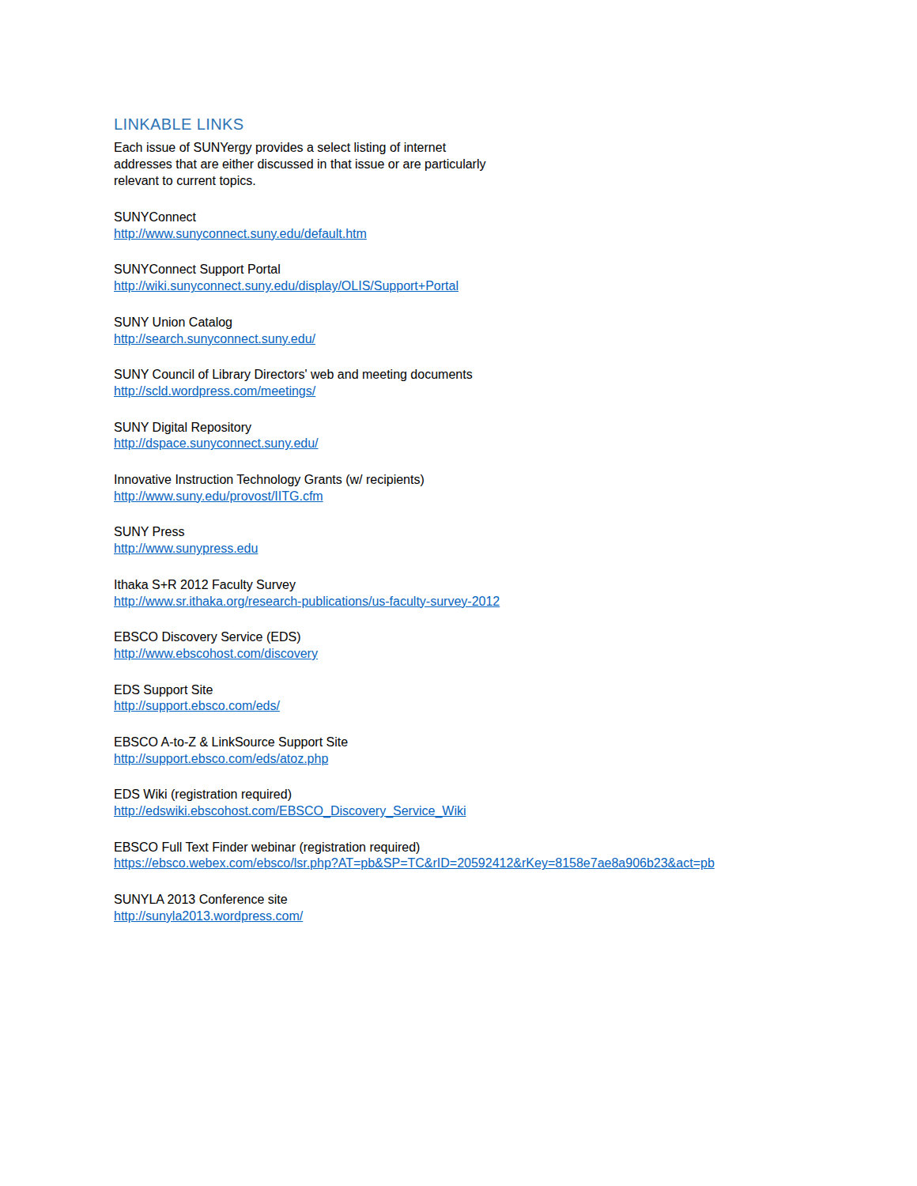LINKABLE LINKS
Each issue of SUNYergy provides a select listing of internet addresses that are either discussed in that issue or are particularly relevant to current topics.
SUNYConnect
http://www.sunyconnect.suny.edu/default.htm
SUNYConnect Support Portal
http://wiki.sunyconnect.suny.edu/display/OLIS/Support+Portal
SUNY Union Catalog
http://search.sunyconnect.suny.edu/
SUNY Council of Library Directors' web and meeting documents
http://scld.wordpress.com/meetings/
SUNY Digital Repository
http://dspace.sunyconnect.suny.edu/
Innovative Instruction Technology Grants (w/ recipients)
http://www.suny.edu/provost/IITG.cfm
SUNY Press
http://www.sunypress.edu
Ithaka S+R 2012 Faculty Survey
http://www.sr.ithaka.org/research-publications/us-faculty-survey-2012
EBSCO Discovery Service (EDS)
http://www.ebscohost.com/discovery
EDS Support Site
http://support.ebsco.com/eds/
EBSCO A-to-Z & LinkSource Support Site
http://support.ebsco.com/eds/atoz.php
EDS Wiki (registration required)
http://edswiki.ebscohost.com/EBSCO_Discovery_Service_Wiki
EBSCO Full Text Finder webinar (registration required)
https://ebsco.webex.com/ebsco/lsr.php?AT=pb&SP=TC&rID=20592412&rKey=8158e7ae8a906b23&act=pb
SUNYLA 2013 Conference site
http://sunyla2013.wordpress.com/